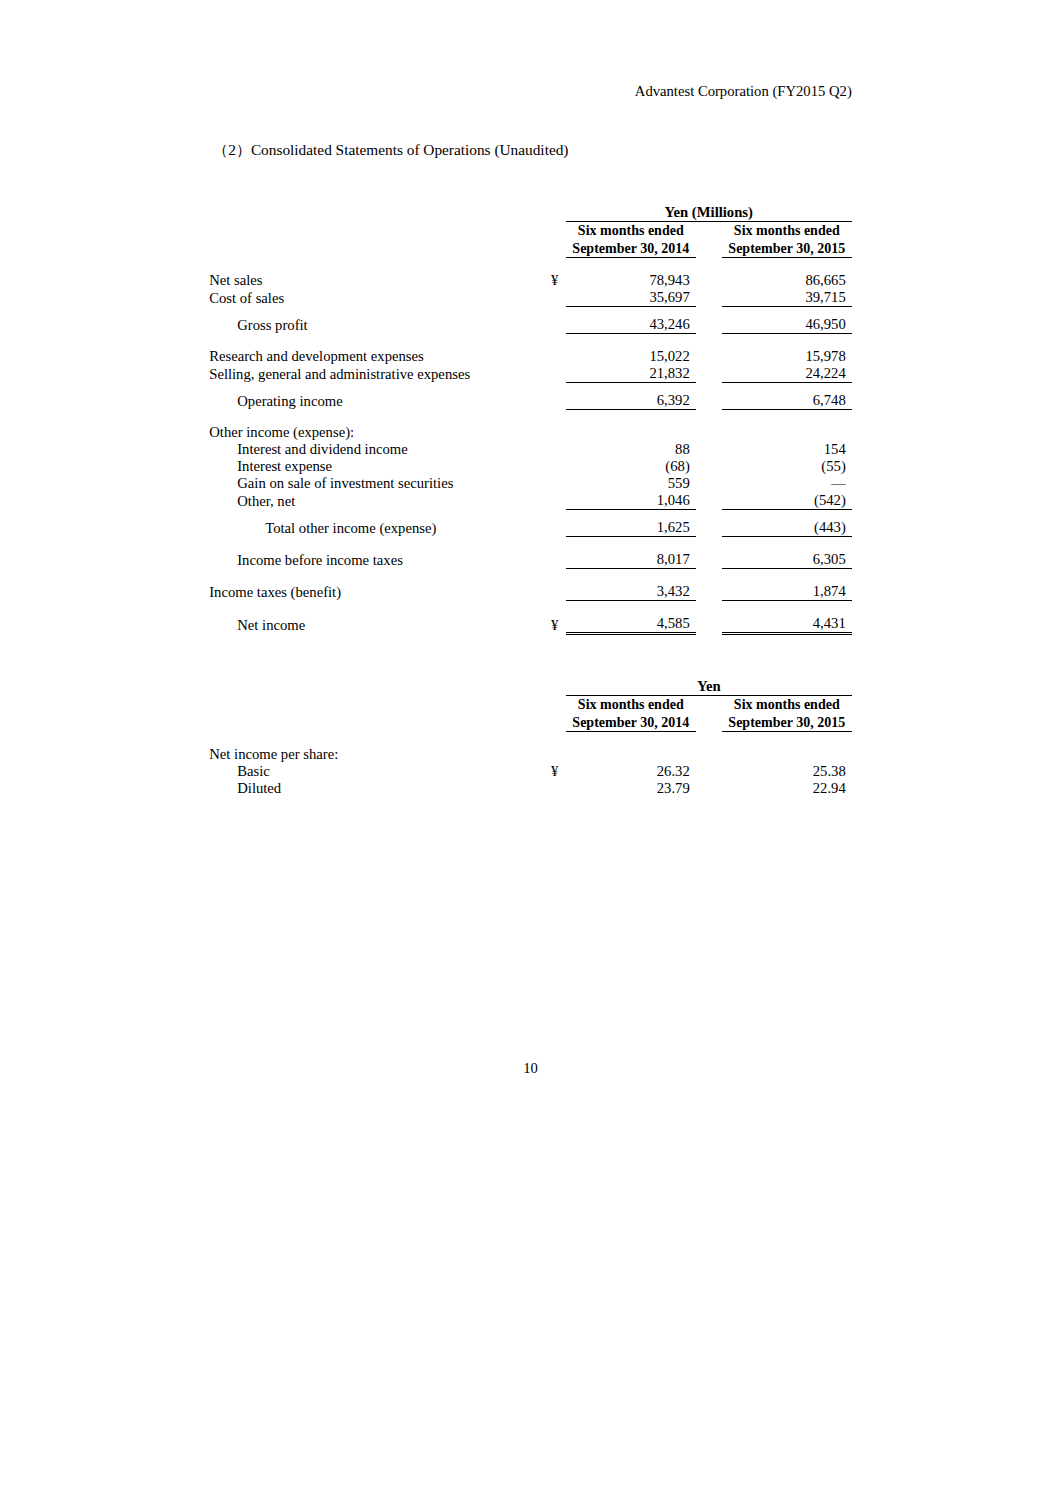Advantest Corporation (FY2015 Q2)
（2）Consolidated Statements of Operations (Unaudited)
| | | Yen (Millions) |
| | | Six months ended September 30, 2014 | | Six months ended September 30, 2015 |
| Net sales | ¥ | 78,943 | | 86,665 |
| Cost of sales | | 35,697 | | 39,715 |
| Gross profit | | 43,246 | | 46,950 |
| Research and development expenses | | 15,022 | | 15,978 |
| Selling, general and administrative expenses | | 21,832 | | 24,224 |
| Operating income | | 6,392 | | 6,748 |
| Other income (expense): | | | | |
| Interest and dividend income | | 88 | | 154 |
| Interest expense | | (68) | | (55) |
| Gain on sale of investment securities | | 559 | | — |
| Other, net | | 1,046 | | (542) |
| Total other income (expense) | | 1,625 | | (443) |
| Income before income taxes | | 8,017 | | 6,305 |
| Income taxes (benefit) | | 3,432 | | 1,874 |
| Net income | ¥ | 4,585 | | 4,431 |
| | | Yen |
| | | Six months ended September 30, 2014 | | Six months ended September 30, 2015 |
| Net income per share: | | | | |
| Basic | ¥ | 26.32 | | 25.38 |
| Diluted | | 23.79 | | 22.94 |
10